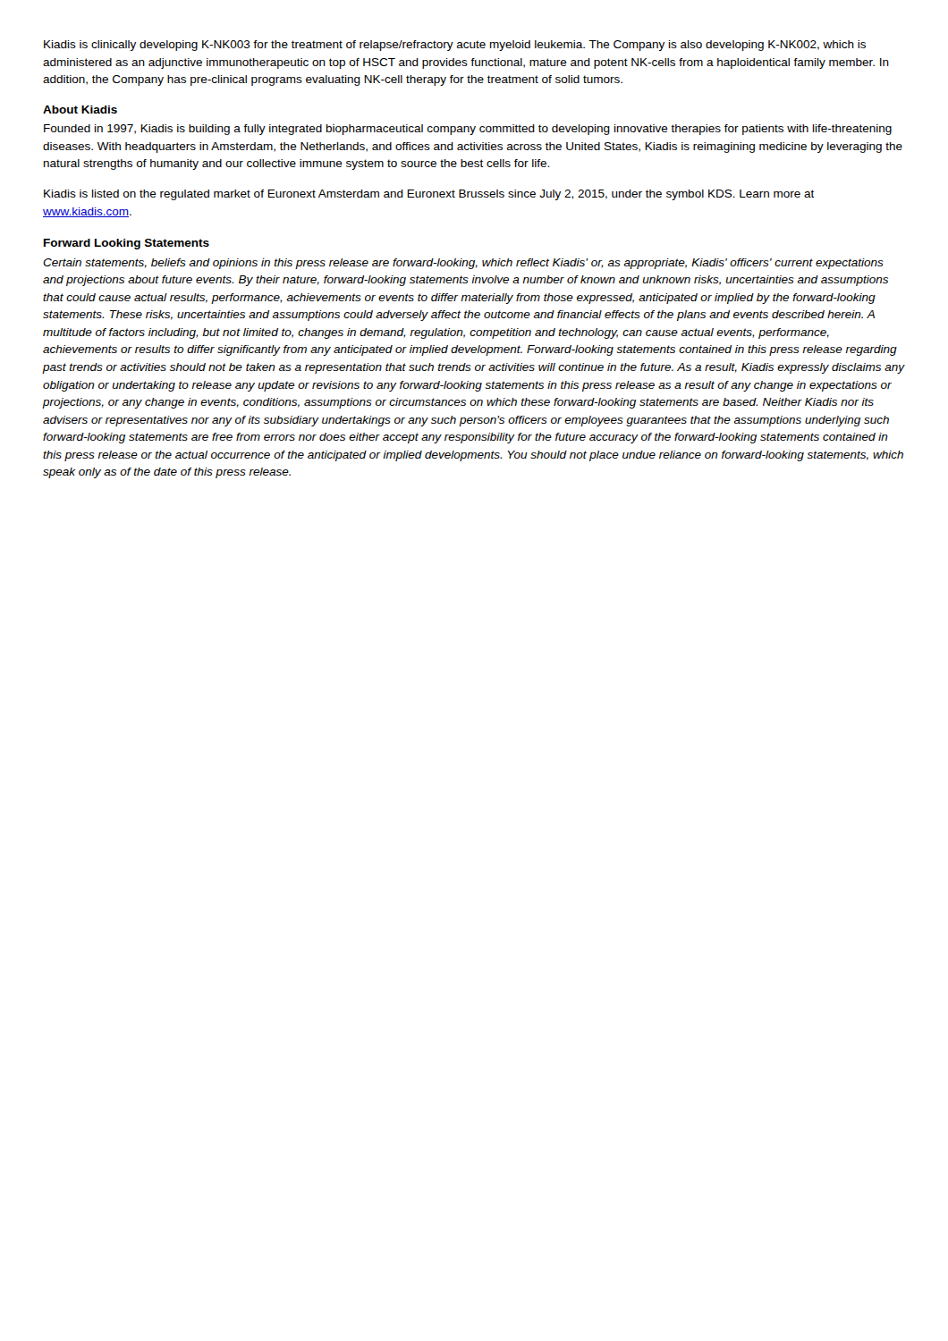Kiadis is clinically developing K-NK003 for the treatment of relapse/refractory acute myeloid leukemia. The Company is also developing K-NK002, which is administered as an adjunctive immunotherapeutic on top of HSCT and provides functional, mature and potent NK-cells from a haploidentical family member. In addition, the Company has pre-clinical programs evaluating NK-cell therapy for the treatment of solid tumors.
About Kiadis
Founded in 1997, Kiadis is building a fully integrated biopharmaceutical company committed to developing innovative therapies for patients with life-threatening diseases. With headquarters in Amsterdam, the Netherlands, and offices and activities across the United States, Kiadis is reimagining medicine by leveraging the natural strengths of humanity and our collective immune system to source the best cells for life.
Kiadis is listed on the regulated market of Euronext Amsterdam and Euronext Brussels since July 2, 2015, under the symbol KDS. Learn more at www.kiadis.com.
Forward Looking Statements
Certain statements, beliefs and opinions in this press release are forward-looking, which reflect Kiadis' or, as appropriate, Kiadis' officers' current expectations and projections about future events. By their nature, forward-looking statements involve a number of known and unknown risks, uncertainties and assumptions that could cause actual results, performance, achievements or events to differ materially from those expressed, anticipated or implied by the forward-looking statements. These risks, uncertainties and assumptions could adversely affect the outcome and financial effects of the plans and events described herein. A multitude of factors including, but not limited to, changes in demand, regulation, competition and technology, can cause actual events, performance, achievements or results to differ significantly from any anticipated or implied development. Forward-looking statements contained in this press release regarding past trends or activities should not be taken as a representation that such trends or activities will continue in the future. As a result, Kiadis expressly disclaims any obligation or undertaking to release any update or revisions to any forward-looking statements in this press release as a result of any change in expectations or projections, or any change in events, conditions, assumptions or circumstances on which these forward-looking statements are based. Neither Kiadis nor its advisers or representatives nor any of its subsidiary undertakings or any such person's officers or employees guarantees that the assumptions underlying such forward-looking statements are free from errors nor does either accept any responsibility for the future accuracy of the forward-looking statements contained in this press release or the actual occurrence of the anticipated or implied developments. You should not place undue reliance on forward-looking statements, which speak only as of the date of this press release.